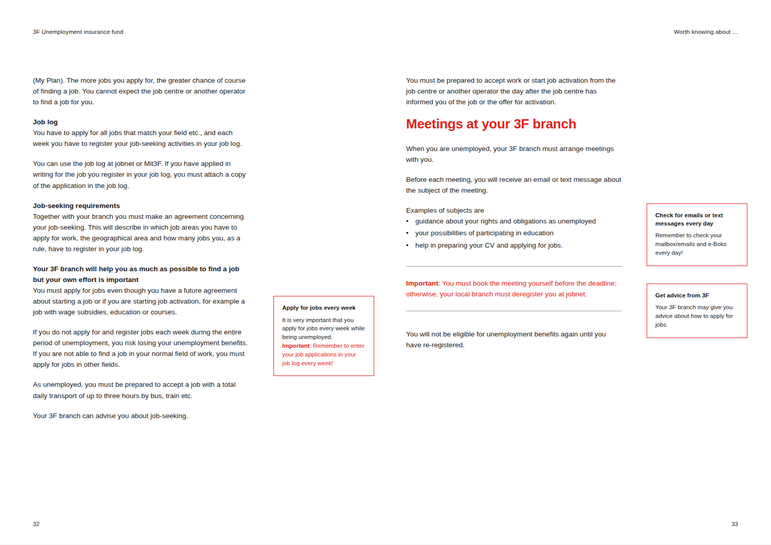3F Unemployment insurance fund
Worth knowing about …
(My Plan). The more jobs you apply for, the greater chance of course of finding a job. You cannot expect the job centre or another operator to find a job for you.
Job log
You have to apply for all jobs that match your field etc., and each week you have to register your job-seeking activities in your job log.
You can use the job log at jobnet or Mit3F. If you have applied in writing for the job you register in your job log, you must attach a copy of the application in the job log.
Job-seeking requirements
Together with your branch you must make an agreement concerning your job-seeking. This will describe in which job areas you have to apply for work, the geographical area and how many jobs you, as a rule, have to register in your job log.
Your 3F branch will help you as much as possible to find a job but your own effort is important
You must apply for jobs even though you have a future agreement about starting a job or if you are starting job activation, for example a job with wage subsidies, education or courses.
If you do not apply for and register jobs each week during the entire period of unemployment, you risk losing your unemployment benefits. If you are not able to find a job in your normal field of work, you must apply for jobs in other fields.
As unemployed, you must be prepared to accept a job with a total daily transport of up to three hours by bus, train etc.
Your 3F branch can advise you about job-seeking.
Apply for jobs every week
It is very important that you apply for jobs every week while being unemployed.
Important: Remember to enter your job applications in your job log every week!
You must be prepared to accept work or start job activation from the job centre or another operator the day after the job centre has informed you of the job or the offer for activation.
Meetings at your 3F branch
When you are unemployed, your 3F branch must arrange meetings with you.
Before each meeting, you will receive an email or text message about the subject of the meeting.
Examples of subjects are
guidance about your rights and obligations as unemployed
your possibilities of participating in education
help in preparing your CV and applying for jobs.
Important: You must book the meeting yourself before the deadline; otherwise, your local branch must deregister you at jobnet.
You will not be eligible for unemployment benefits again until you have re-registered.
Check for emails or text messages every day
Remember to check your mailbox/emails and e-Boks every day!
Get advice from 3F
Your 3F branch may give you advice about how to apply for jobs.
32
33